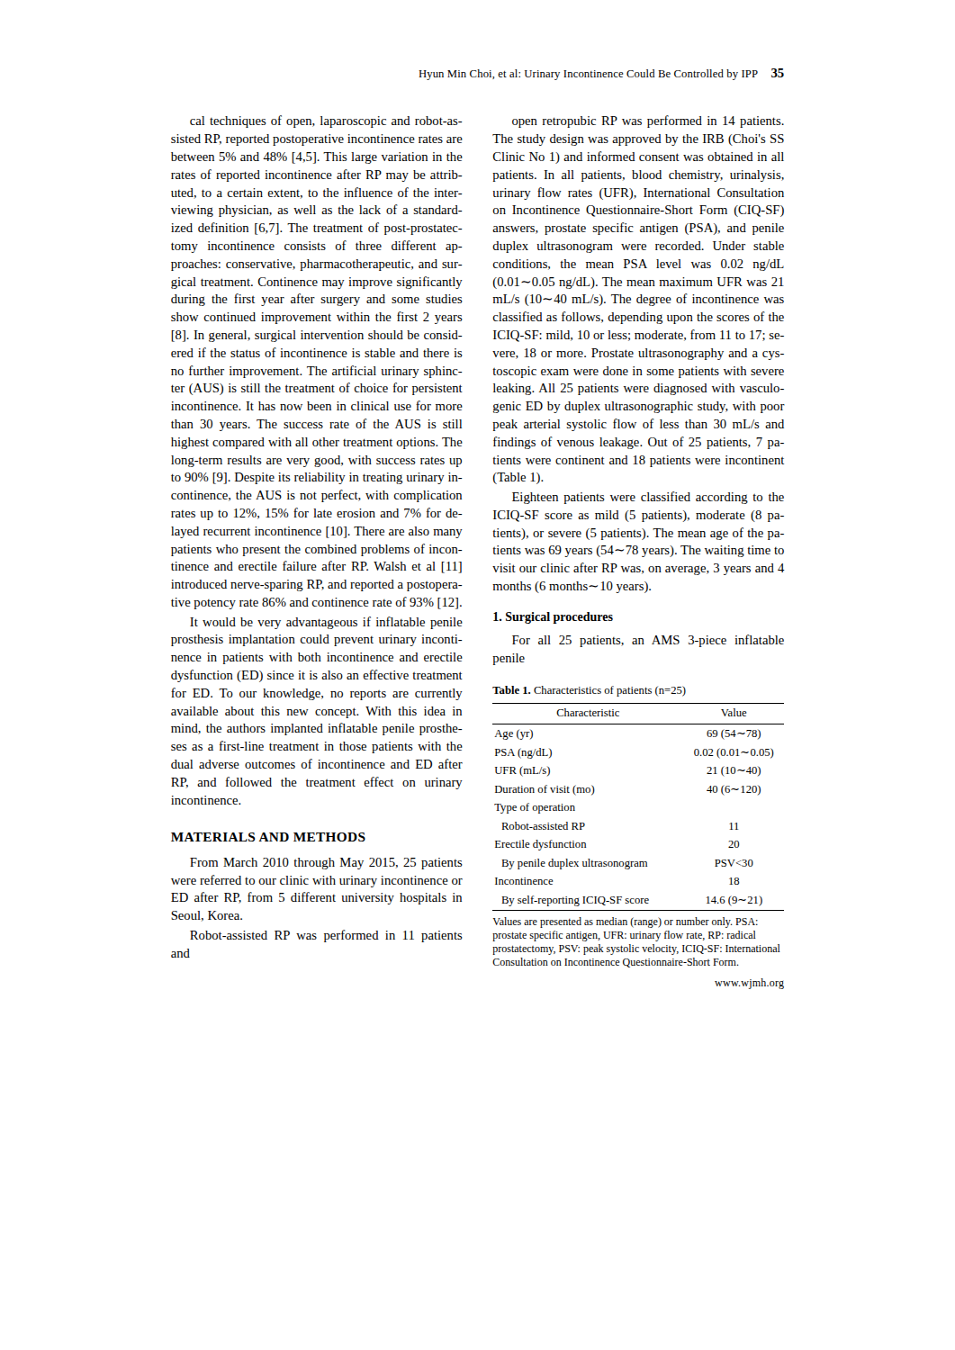Hyun Min Choi, et al: Urinary Incontinence Could Be Controlled by IPP 35
cal techniques of open, laparoscopic and robot-assisted RP, reported postoperative incontinence rates are between 5% and 48% [4,5]. This large variation in the rates of reported incontinence after RP may be attributed, to a certain extent, to the influence of the interviewing physician, as well as the lack of a standardized definition [6,7]. The treatment of post-prostatectomy incontinence consists of three different approaches: conservative, pharmacotherapeutic, and surgical treatment. Continence may improve significantly during the first year after surgery and some studies show continued improvement within the first 2 years [8]. In general, surgical intervention should be considered if the status of incontinence is stable and there is no further improvement. The artificial urinary sphincter (AUS) is still the treatment of choice for persistent incontinence. It has now been in clinical use for more than 30 years. The success rate of the AUS is still highest compared with all other treatment options. The long-term results are very good, with success rates up to 90% [9]. Despite its reliability in treating urinary incontinence, the AUS is not perfect, with complication rates up to 12%, 15% for late erosion and 7% for delayed recurrent incontinence [10]. There are also many patients who present the combined problems of incontinence and erectile failure after RP. Walsh et al [11] introduced nerve-sparing RP, and reported a postoperative potency rate 86% and continence rate of 93% [12].
It would be very advantageous if inflatable penile prosthesis implantation could prevent urinary incontinence in patients with both incontinence and erectile dysfunction (ED) since it is also an effective treatment for ED. To our knowledge, no reports are currently available about this new concept. With this idea in mind, the authors implanted inflatable penile prostheses as a first-line treatment in those patients with the dual adverse outcomes of incontinence and ED after RP, and followed the treatment effect on urinary incontinence.
MATERIALS AND METHODS
From March 2010 through May 2015, 25 patients were referred to our clinic with urinary incontinence or ED after RP, from 5 different university hospitals in Seoul, Korea.
Robot-assisted RP was performed in 11 patients and
open retropubic RP was performed in 14 patients. The study design was approved by the IRB (Choi's SS Clinic No 1) and informed consent was obtained in all patients. In all patients, blood chemistry, urinalysis, urinary flow rates (UFR), International Consultation on Incontinence Questionnaire-Short Form (CIQ-SF) answers, prostate specific antigen (PSA), and penile duplex ultrasonogram were recorded. Under stable conditions, the mean PSA level was 0.02 ng/dL (0.01∼0.05 ng/dL). The mean maximum UFR was 21 mL/s (10∼40 mL/s). The degree of incontinence was classified as follows, depending upon the scores of the ICIQ-SF: mild, 10 or less; moderate, from 11 to 17; severe, 18 or more. Prostate ultrasonography and a cystoscopic exam were done in some patients with severe leaking. All 25 patients were diagnosed with vasculogenic ED by duplex ultrasonographic study, with poor peak arterial systolic flow of less than 30 mL/s and findings of venous leakage. Out of 25 patients, 7 patients were continent and 18 patients were incontinent (Table 1).
Eighteen patients were classified according to the ICIQ-SF score as mild (5 patients), moderate (8 patients), or severe (5 patients). The mean age of the patients was 69 years (54∼78 years). The waiting time to visit our clinic after RP was, on average, 3 years and 4 months (6 months∼10 years).
1. Surgical procedures
For all 25 patients, an AMS 3-piece inflatable penile
Table 1. Characteristics of patients (n=25)
| Characteristic | Value |
| --- | --- |
| Age (yr) | 69 (54∼78) |
| PSA (ng/dL) | 0.02 (0.01∼0.05) |
| UFR (mL/s) | 21 (10∼40) |
| Duration of visit (mo) | 40 (6∼120) |
| Type of operation | |
| Robot-assisted RP | 11 |
| Erectile dysfunction | 20 |
| By penile duplex ultrasonogram | PSV<30 |
| Incontinence | 18 |
| By self-reporting ICIQ-SF score | 14.6 (9∼21) |
Values are presented as median (range) or number only. PSA: prostate specific antigen, UFR: urinary flow rate, RP: radical prostatectomy, PSV: peak systolic velocity, ICIQ-SF: International Consultation on Incontinence Questionnaire-Short Form.
www.wjmh.org